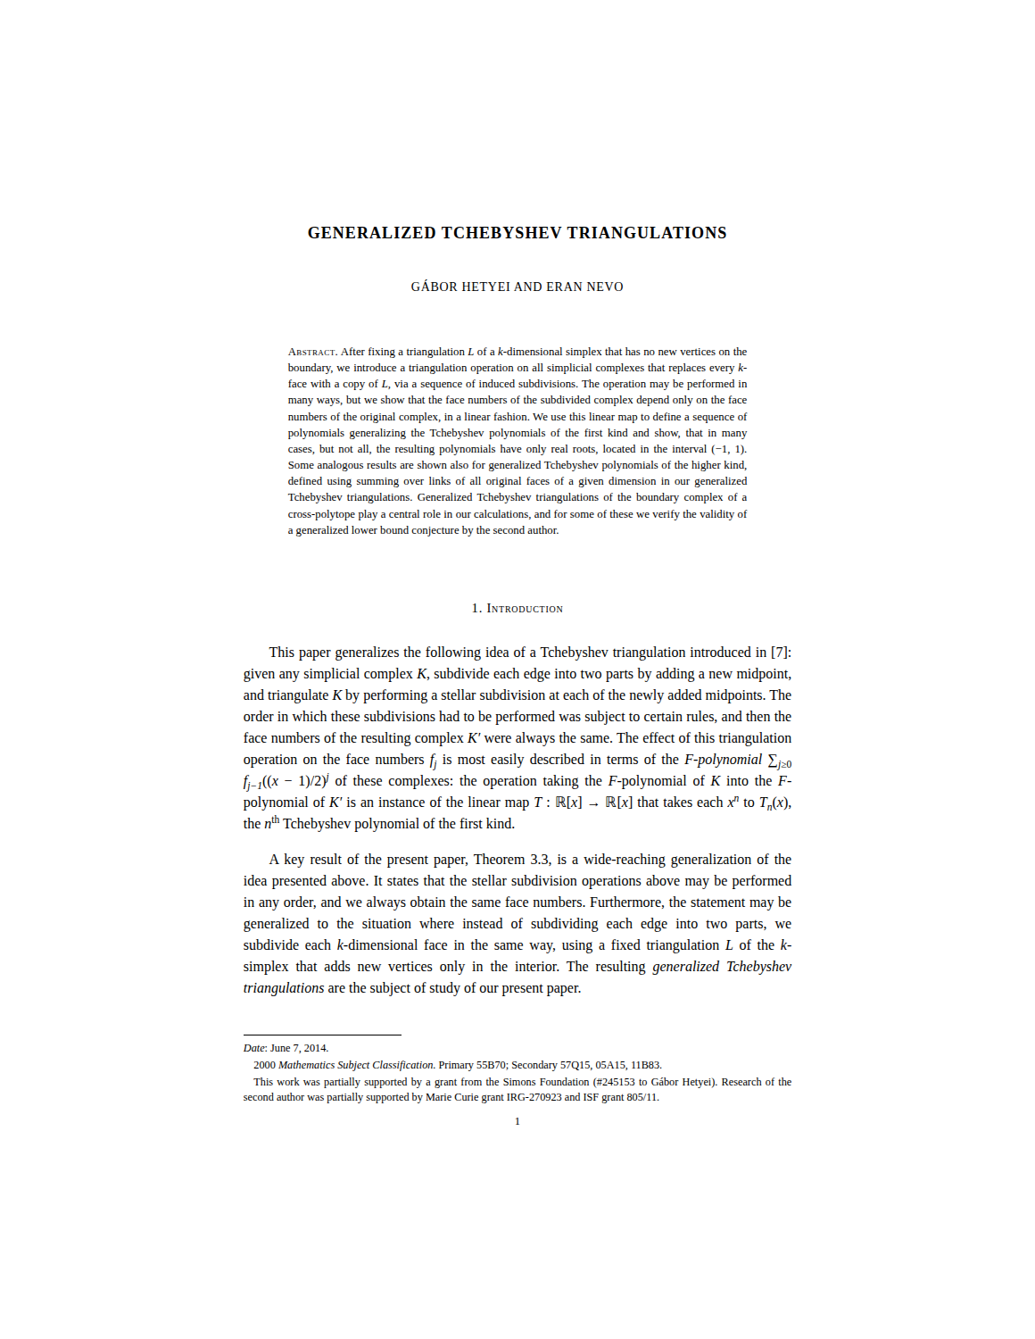GENERALIZED TCHEBYSHEV TRIANGULATIONS
GÁBOR HETYEI AND ERAN NEVO
Abstract. After fixing a triangulation L of a k-dimensional simplex that has no new vertices on the boundary, we introduce a triangulation operation on all simplicial complexes that replaces every k-face with a copy of L, via a sequence of induced subdivisions. The operation may be performed in many ways, but we show that the face numbers of the subdivided complex depend only on the face numbers of the original complex, in a linear fashion. We use this linear map to define a sequence of polynomials generalizing the Tchebyshev polynomials of the first kind and show, that in many cases, but not all, the resulting polynomials have only real roots, located in the interval (−1, 1). Some analogous results are shown also for generalized Tchebyshev polynomials of the higher kind, defined using summing over links of all original faces of a given dimension in our generalized Tchebyshev triangulations. Generalized Tchebyshev triangulations of the boundary complex of a cross-polytope play a central role in our calculations, and for some of these we verify the validity of a generalized lower bound conjecture by the second author.
1. Introduction
This paper generalizes the following idea of a Tchebyshev triangulation introduced in [7]: given any simplicial complex K, subdivide each edge into two parts by adding a new midpoint, and triangulate K by performing a stellar subdivision at each of the newly added midpoints. The order in which these subdivisions had to be performed was subject to certain rules, and then the face numbers of the resulting complex K′ were always the same. The effect of this triangulation operation on the face numbers fj is most easily described in terms of the F-polynomial ∑j≥0 fj−1((x − 1)/2)j of these complexes: the operation taking the F-polynomial of K into the F-polynomial of K′ is an instance of the linear map T : ℝ[x] → ℝ[x] that takes each xn to Tn(x), the nth Tchebyshev polynomial of the first kind.
A key result of the present paper, Theorem 3.3, is a wide-reaching generalization of the idea presented above. It states that the stellar subdivision operations above may be performed in any order, and we always obtain the same face numbers. Furthermore, the statement may be generalized to the situation where instead of subdividing each edge into two parts, we subdivide each k-dimensional face in the same way, using a fixed triangulation L of the k-simplex that adds new vertices only in the interior. The resulting generalized Tchebyshev triangulations are the subject of study of our present paper.
Date: June 7, 2014.
2000 Mathematics Subject Classification. Primary 55B70; Secondary 57Q15, 05A15, 11B83.
This work was partially supported by a grant from the Simons Foundation (#245153 to Gábor Hetyei). Research of the second author was partially supported by Marie Curie grant IRG-270923 and ISF grant 805/11.
1